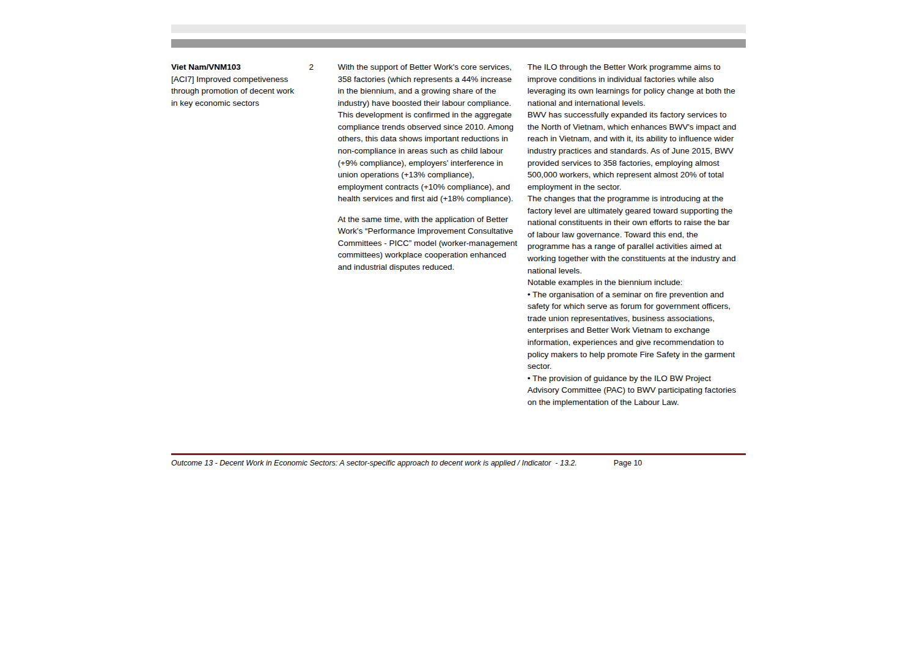| Viet Nam/VNM103 [ACI7] Improved competiveness through promotion of decent work in key economic sectors | 2 | With the support of Better Work's core services, 358 factories (which represents a 44% increase in the biennium, and a growing share of the industry) have boosted their labour compliance. This development is confirmed in the aggregate compliance trends observed since 2010. Among others, this data shows important reductions in non-compliance in areas such as child labour (+9% compliance), employers' interference in union operations (+13% compliance), employment contracts (+10% compliance), and health services and first aid (+18% compliance). At the same time, with the application of Better Work's “Performance Improvement Consultative Committees - PICC” model (worker-management committees) workplace cooperation enhanced and industrial disputes reduced. | The ILO through the Better Work programme aims to improve conditions in individual factories while also leveraging its own learnings for policy change at both the national and international levels. BWV has successfully expanded its factory services to the North of Vietnam, which enhances BWV's impact and reach in Vietnam, and with it, its ability to influence wider industry practices and standards. As of June 2015, BWV provided services to 358 factories, employing almost 500,000 workers, which represent almost 20% of total employment in the sector. The changes that the programme is introducing at the factory level are ultimately geared toward supporting the national constituents in their own efforts to raise the bar of labour law governance. Toward this end, the programme has a range of parallel activities aimed at working together with the constituents at the industry and national levels. Notable examples in the biennium include: • The organisation of a seminar on fire prevention and safety for which serve as forum for government officers, trade union representatives, business associations, enterprises and Better Work Vietnam to exchange information, experiences and give recommendation to policy makers to help promote Fire Safety in the garment sector. • The provision of guidance by the ILO BW Project Advisory Committee (PAC) to BWV participating factories on the implementation of the Labour Law. |
Outcome 13 - Decent Work in Economic Sectors: A sector-specific approach to decent work is applied / Indicator - 13.2. Page 10